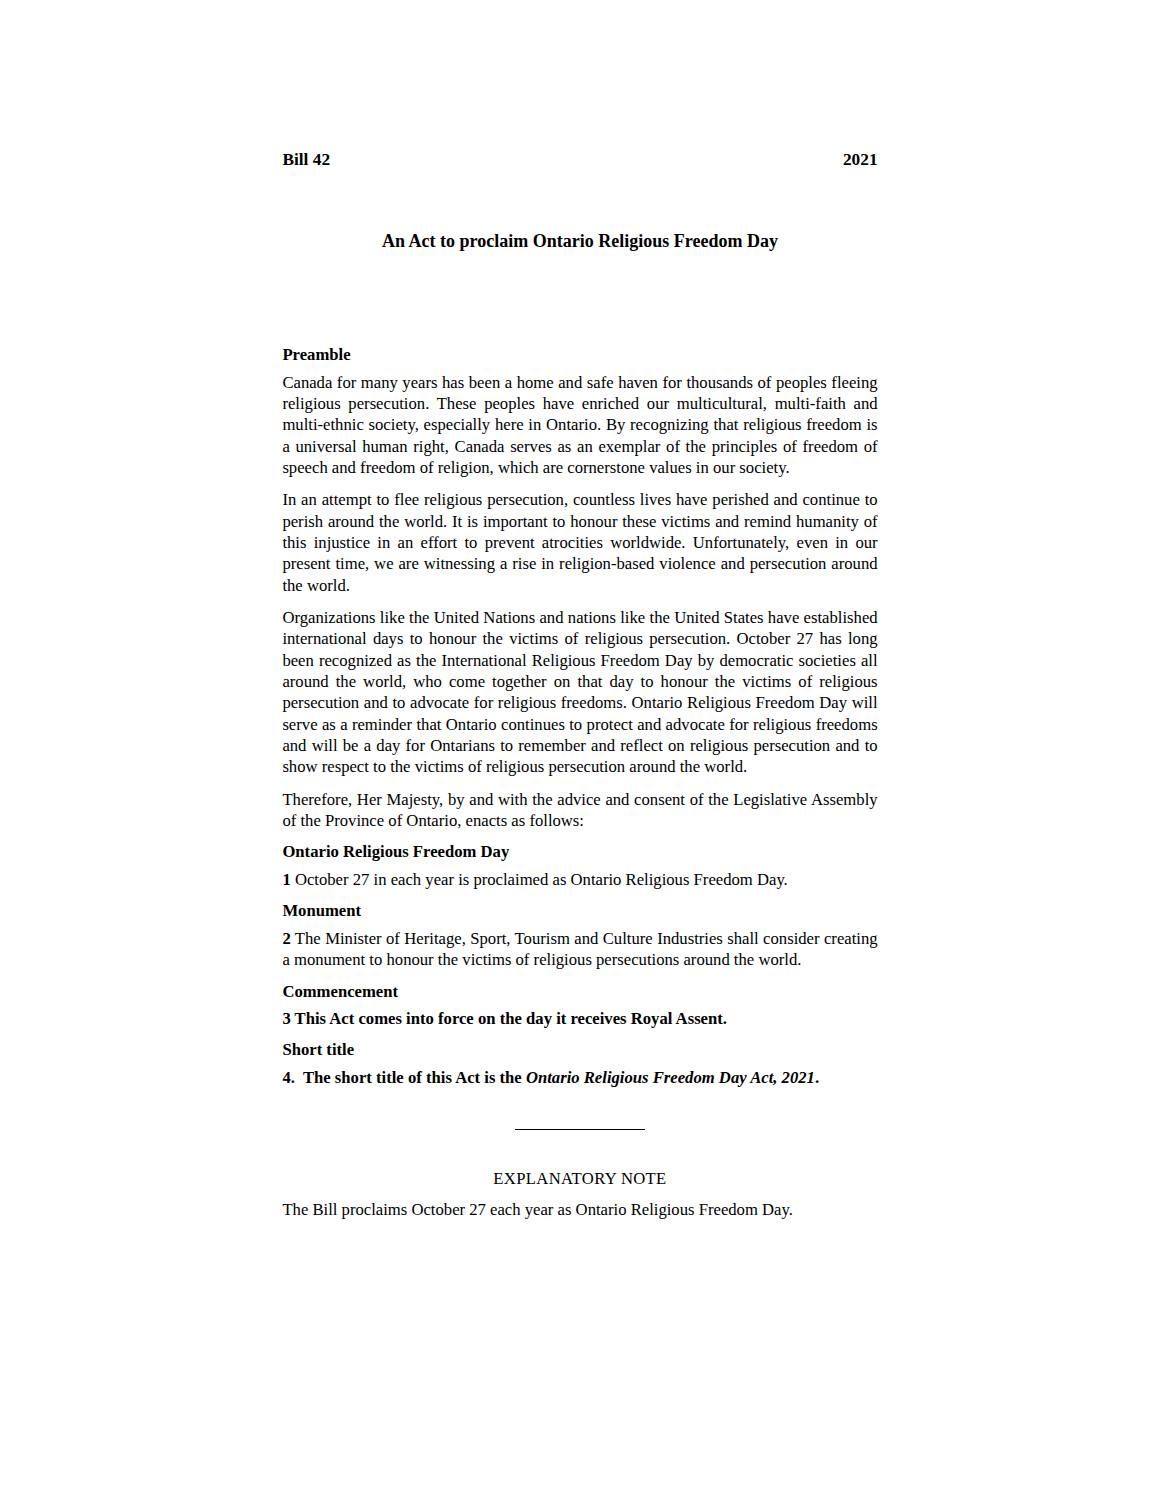Bill 42 2021
An Act to proclaim Ontario Religious Freedom Day
Preamble
Canada for many years has been a home and safe haven for thousands of peoples fleeing religious persecution. These peoples have enriched our multicultural, multi-faith and multi-ethnic society, especially here in Ontario. By recognizing that religious freedom is a universal human right, Canada serves as an exemplar of the principles of freedom of speech and freedom of religion, which are cornerstone values in our society.
In an attempt to flee religious persecution, countless lives have perished and continue to perish around the world. It is important to honour these victims and remind humanity of this injustice in an effort to prevent atrocities worldwide. Unfortunately, even in our present time, we are witnessing a rise in religion-based violence and persecution around the world.
Organizations like the United Nations and nations like the United States have established international days to honour the victims of religious persecution. October 27 has long been recognized as the International Religious Freedom Day by democratic societies all around the world, who come together on that day to honour the victims of religious persecution and to advocate for religious freedoms. Ontario Religious Freedom Day will serve as a reminder that Ontario continues to protect and advocate for religious freedoms and will be a day for Ontarians to remember and reflect on religious persecution and to show respect to the victims of religious persecution around the world.
Therefore, Her Majesty, by and with the advice and consent of the Legislative Assembly of the Province of Ontario, enacts as follows:
Ontario Religious Freedom Day
1 October 27 in each year is proclaimed as Ontario Religious Freedom Day.
Monument
2 The Minister of Heritage, Sport, Tourism and Culture Industries shall consider creating a monument to honour the victims of religious persecutions around the world.
Commencement
3 This Act comes into force on the day it receives Royal Assent.
Short title
4. The short title of this Act is the Ontario Religious Freedom Day Act, 2021.
EXPLANATORY NOTE
The Bill proclaims October 27 each year as Ontario Religious Freedom Day.